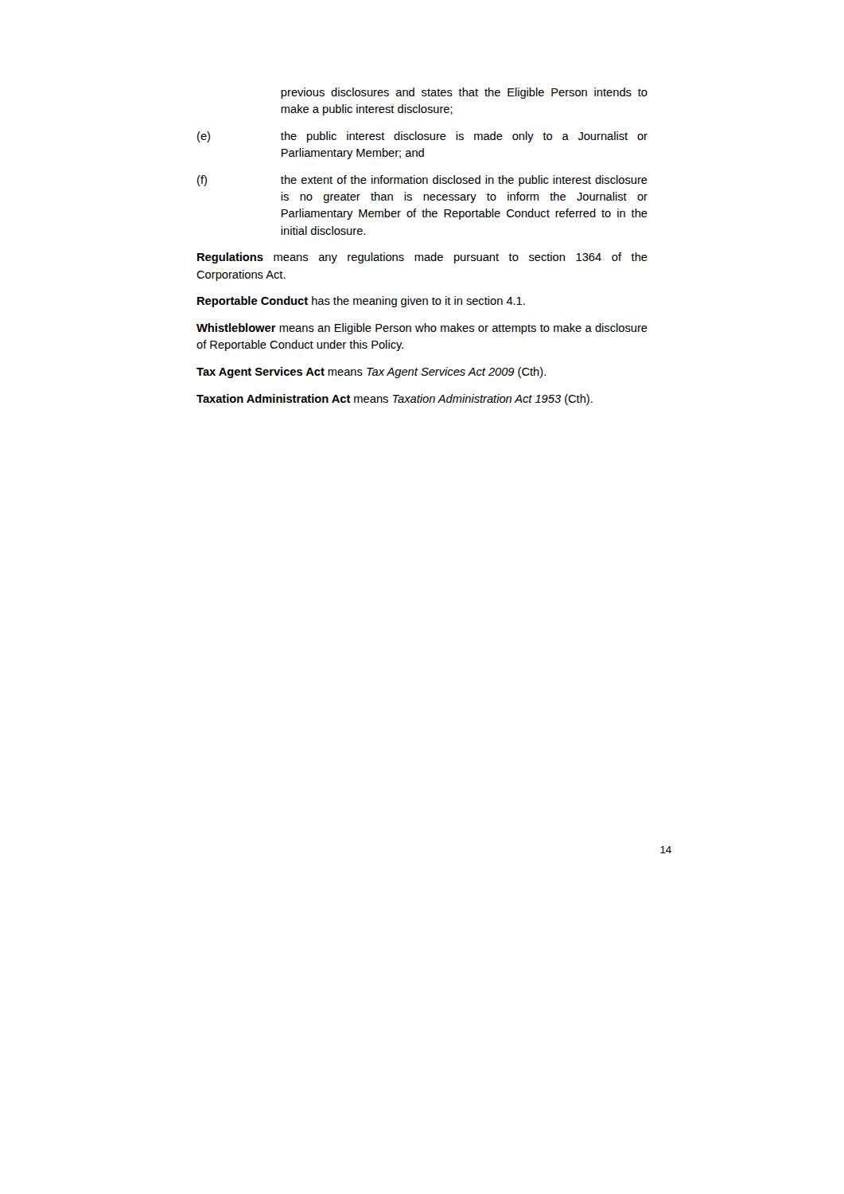previous disclosures and states that the Eligible Person intends to make a public interest disclosure;
(e) the public interest disclosure is made only to a Journalist or Parliamentary Member; and
(f) the extent of the information disclosed in the public interest disclosure is no greater than is necessary to inform the Journalist or Parliamentary Member of the Reportable Conduct referred to in the initial disclosure.
Regulations means any regulations made pursuant to section 1364 of the Corporations Act.
Reportable Conduct has the meaning given to it in section 4.1.
Whistleblower means an Eligible Person who makes or attempts to make a disclosure of Reportable Conduct under this Policy.
Tax Agent Services Act means Tax Agent Services Act 2009 (Cth).
Taxation Administration Act means Taxation Administration Act 1953 (Cth).
14